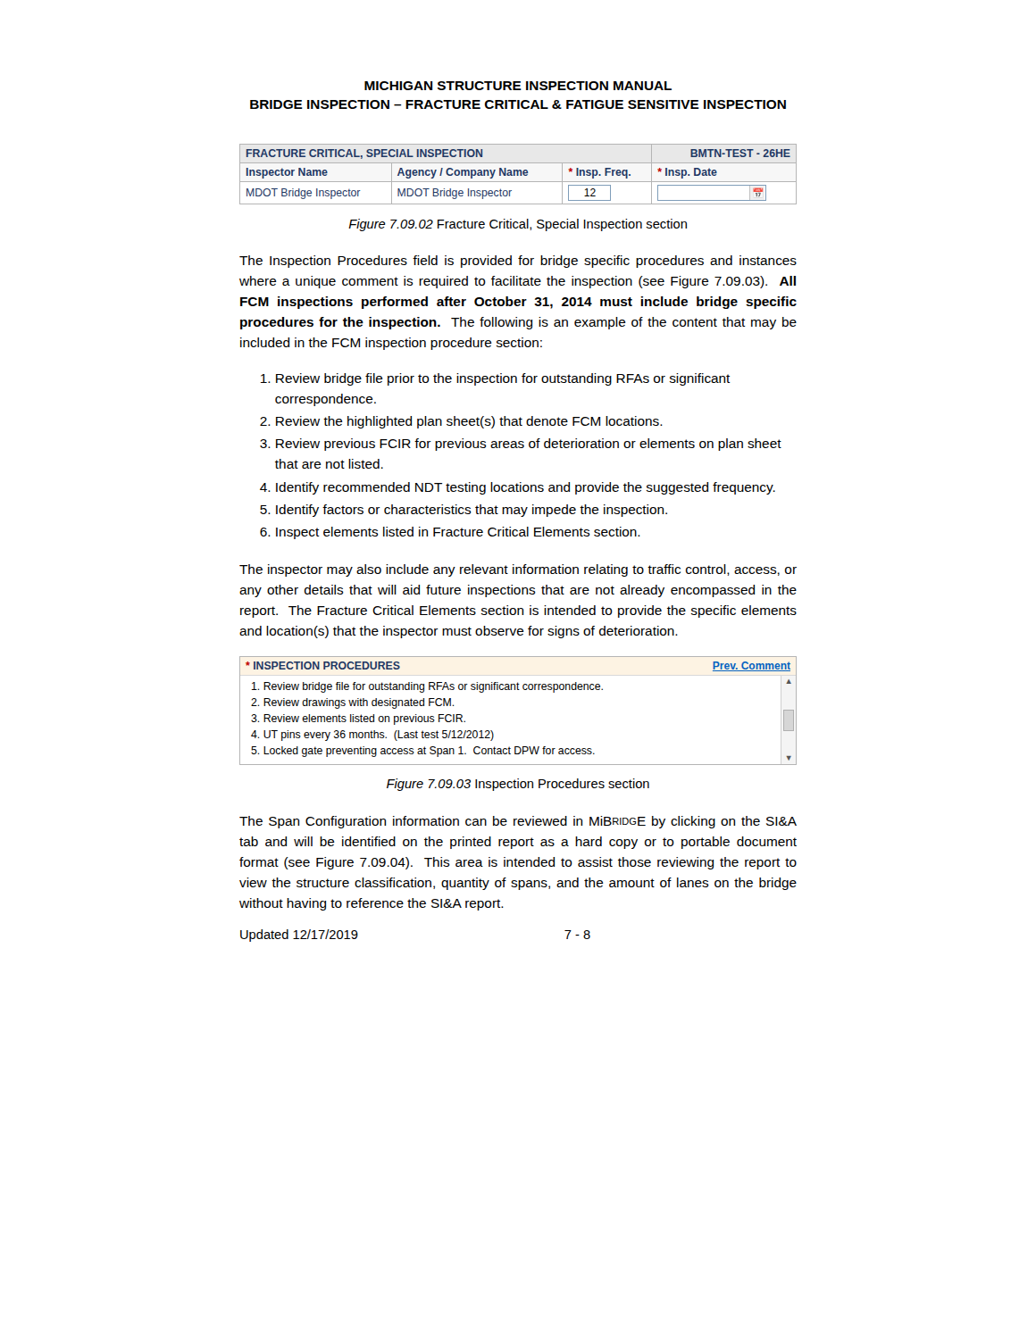MICHIGAN STRUCTURE INSPECTION MANUAL BRIDGE INSPECTION – FRACTURE CRITICAL & FATIGUE SENSITIVE INSPECTION
| FRACTURE CRITICAL, SPECIAL INSPECTION | BMTN-TEST - 26HE |
| --- | --- |
| Inspector Name | Agency / Company Name | * Insp. Freq. | * Insp. Date |
| MDOT Bridge Inspector | MDOT Bridge Inspector | 12 | 📅 |
Figure 7.09.02 Fracture Critical, Special Inspection section
The Inspection Procedures field is provided for bridge specific procedures and instances where a unique comment is required to facilitate the inspection (see Figure 7.09.03). All FCM inspections performed after October 31, 2014 must include bridge specific procedures for the inspection. The following is an example of the content that may be included in the FCM inspection procedure section:
Review bridge file prior to the inspection for outstanding RFAs or significant correspondence.
Review the highlighted plan sheet(s) that denote FCM locations.
Review previous FCIR for previous areas of deterioration or elements on plan sheet that are not listed.
Identify recommended NDT testing locations and provide the suggested frequency.
Identify factors or characteristics that may impede the inspection.
Inspect elements listed in Fracture Critical Elements section.
The inspector may also include any relevant information relating to traffic control, access, or any other details that will aid future inspections that are not already encompassed in the report. The Fracture Critical Elements section is intended to provide the specific elements and location(s) that the inspector must observe for signs of deterioration.
* INSPECTION PROCEDURES Prev. Comment
Review bridge file for outstanding RFAs or significant correspondence.
Review drawings with designated FCM.
Review elements listed on previous FCIR.
UT pins every 36 months. (Last test 5/12/2012)
Locked gate preventing access at Span 1. Contact DPW for access.
▲ ▼
Figure 7.09.03 Inspection Procedures section
The Span Configuration information can be reviewed in MiBRIDGE by clicking on the SI&A tab and will be identified on the printed report as a hard copy or to portable document format (see Figure 7.09.04). This area is intended to assist those reviewing the report to view the structure classification, quantity of spans, and the amount of lanes on the bridge without having to reference the SI&A report.
Updated 12/17/2019
7 - 8